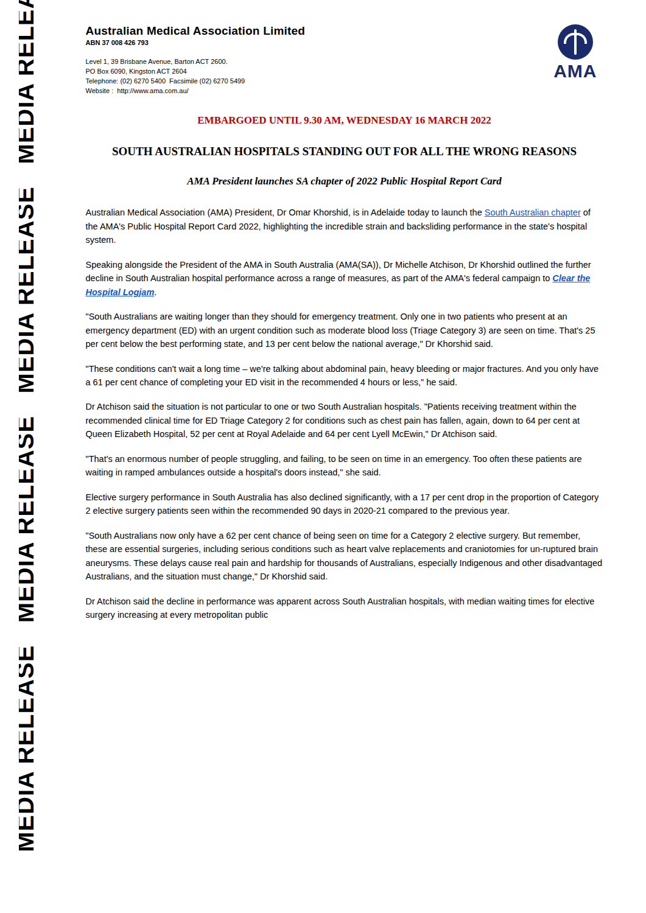MEDIA RELEASE MEDIA RELEASE MEDIA RELEASE MEDIA RELEASE
Australian Medical Association Limited
ABN 37 008 426 793
Level 1, 39 Brisbane Avenue, Barton ACT 2600.
PO Box 6090, Kingston ACT 2604
Telephone: (02) 6270 5400 Facsimile (02) 6270 5499
Website : http://www.ama.com.au/
AMA
EMBARGOED UNTIL 9.30 AM, WEDNESDAY 16 MARCH 2022
SOUTH AUSTRALIAN HOSPITALS STANDING OUT FOR ALL THE WRONG REASONS
AMA President launches SA chapter of 2022 Public Hospital Report Card
Australian Medical Association (AMA) President, Dr Omar Khorshid, is in Adelaide today to launch the South Australian chapter of the AMA's Public Hospital Report Card 2022, highlighting the incredible strain and backsliding performance in the state's hospital system.
Speaking alongside the President of the AMA in South Australia (AMA(SA)), Dr Michelle Atchison, Dr Khorshid outlined the further decline in South Australian hospital performance across a range of measures, as part of the AMA's federal campaign to Clear the Hospital Logjam.
"South Australians are waiting longer than they should for emergency treatment. Only one in two patients who present at an emergency department (ED) with an urgent condition such as moderate blood loss (Triage Category 3) are seen on time. That's 25 per cent below the best performing state, and 13 per cent below the national average," Dr Khorshid said.
"These conditions can't wait a long time – we're talking about abdominal pain, heavy bleeding or major fractures. And you only have a 61 per cent chance of completing your ED visit in the recommended 4 hours or less," he said.
Dr Atchison said the situation is not particular to one or two South Australian hospitals. "Patients receiving treatment within the recommended clinical time for ED Triage Category 2 for conditions such as chest pain has fallen, again, down to 64 per cent at Queen Elizabeth Hospital, 52 per cent at Royal Adelaide and 64 per cent Lyell McEwin," Dr Atchison said.
"That's an enormous number of people struggling, and failing, to be seen on time in an emergency. Too often these patients are waiting in ramped ambulances outside a hospital's doors instead," she said.
Elective surgery performance in South Australia has also declined significantly, with a 17 per cent drop in the proportion of Category 2 elective surgery patients seen within the recommended 90 days in 2020-21 compared to the previous year.
"South Australians now only have a 62 per cent chance of being seen on time for a Category 2 elective surgery. But remember, these are essential surgeries, including serious conditions such as heart valve replacements and craniotomies for un-ruptured brain aneurysms. These delays cause real pain and hardship for thousands of Australians, especially Indigenous and other disadvantaged Australians, and the situation must change," Dr Khorshid said.
Dr Atchison said the decline in performance was apparent across South Australian hospitals, with median waiting times for elective surgery increasing at every metropolitan public